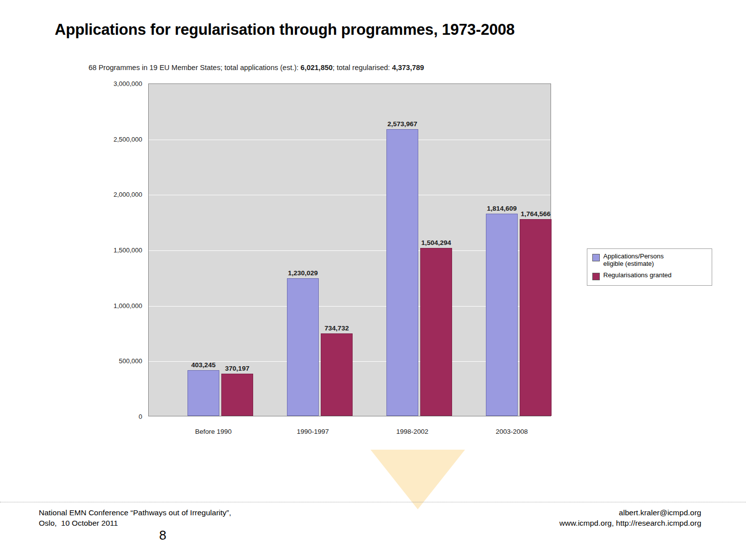Applications for regularisation through programmes, 1973-2008
68 Programmes in 19 EU Member States; total applications (est.): 6,021,850; total regularised: 4,373,789
3,000,000
2,500,000
2,000,000
1,500,000
1,000,000
500,000
0
403,245
370,197
1,230,029
734,732
2,573,967
1,504,294
1,814,609
1,764,566
Before 1990
1990-1997
1998-2002
2003-2008
Applications/Persons
eligible (estimate)
Regularisations granted
National EMN Conference “Pathways out of Irregularity”,
Oslo, 10 October 2011
albert.kraler@icmpd.org
www.icmpd.org, http://research.icmpd.org
8